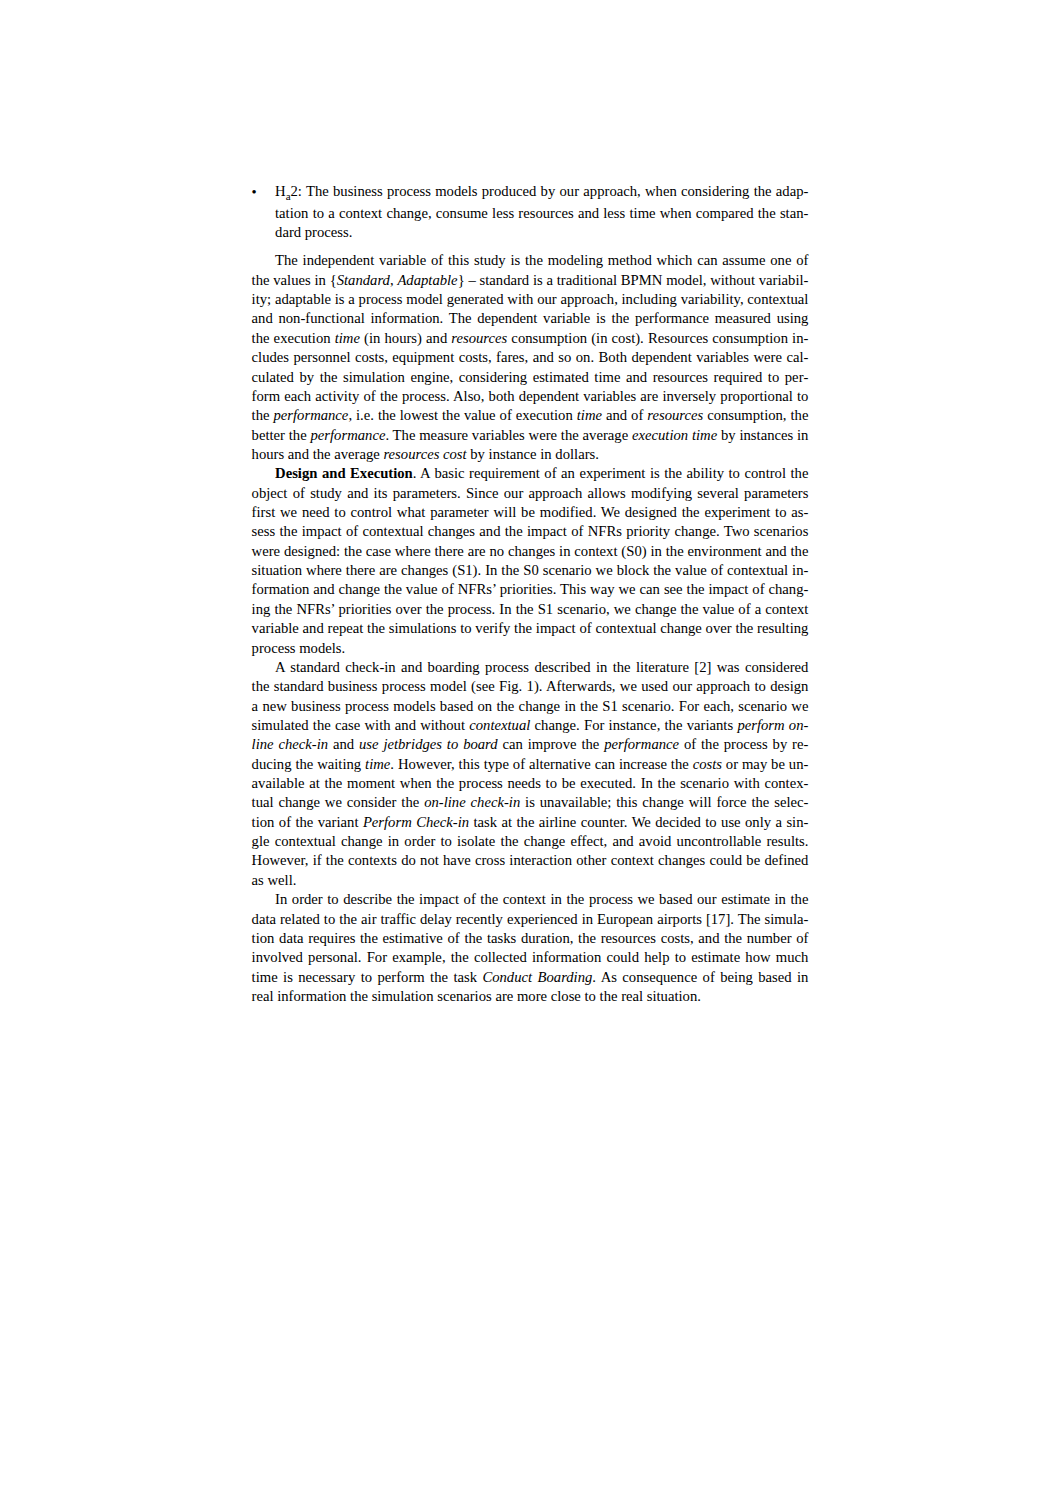•
Ha2: The business process models produced by our approach, when considering the adaptation to a context change, consume less resources and less time when compared the standard process.
The independent variable of this study is the modeling method which can assume one of the values in {Standard, Adaptable} – standard is a traditional BPMN model, without variability; adaptable is a process model generated with our approach, including variability, contextual and non-functional information. The dependent variable is the performance measured using the execution time (in hours) and resources consumption (in cost). Resources consumption includes personnel costs, equipment costs, fares, and so on. Both dependent variables were calculated by the simulation engine, considering estimated time and resources required to perform each activity of the process. Also, both dependent variables are inversely proportional to the performance, i.e. the lowest the value of execution time and of resources consumption, the better the performance. The measure variables were the average execution time by instances in hours and the average resources cost by instance in dollars.
Design and Execution. A basic requirement of an experiment is the ability to control the object of study and its parameters. Since our approach allows modifying several parameters first we need to control what parameter will be modified. We designed the experiment to assess the impact of contextual changes and the impact of NFRs priority change. Two scenarios were designed: the case where there are no changes in context (S0) in the environment and the situation where there are changes (S1). In the S0 scenario we block the value of contextual information and change the value of NFRs’ priorities. This way we can see the impact of changing the NFRs’ priorities over the process. In the S1 scenario, we change the value of a context variable and repeat the simulations to verify the impact of contextual change over the resulting process models.
A standard check-in and boarding process described in the literature [2] was considered the standard business process model (see Fig. 1). Afterwards, we used our approach to design a new business process models based on the change in the S1 scenario. For each, scenario we simulated the case with and without contextual change. For instance, the variants perform on-line check-in and use jetbridges to board can improve the performance of the process by reducing the waiting time. However, this type of alternative can increase the costs or may be unavailable at the moment when the process needs to be executed. In the scenario with contextual change we consider the on-line check-in is unavailable; this change will force the selection of the variant Perform Check-in task at the airline counter. We decided to use only a single contextual change in order to isolate the change effect, and avoid uncontrollable results. However, if the contexts do not have cross interaction other context changes could be defined as well.
In order to describe the impact of the context in the process we based our estimate in the data related to the air traffic delay recently experienced in European airports [17]. The simulation data requires the estimative of the tasks duration, the resources costs, and the number of involved personal. For example, the collected information could help to estimate how much time is necessary to perform the task Conduct Boarding. As consequence of being based in real information the simulation scenarios are more close to the real situation.